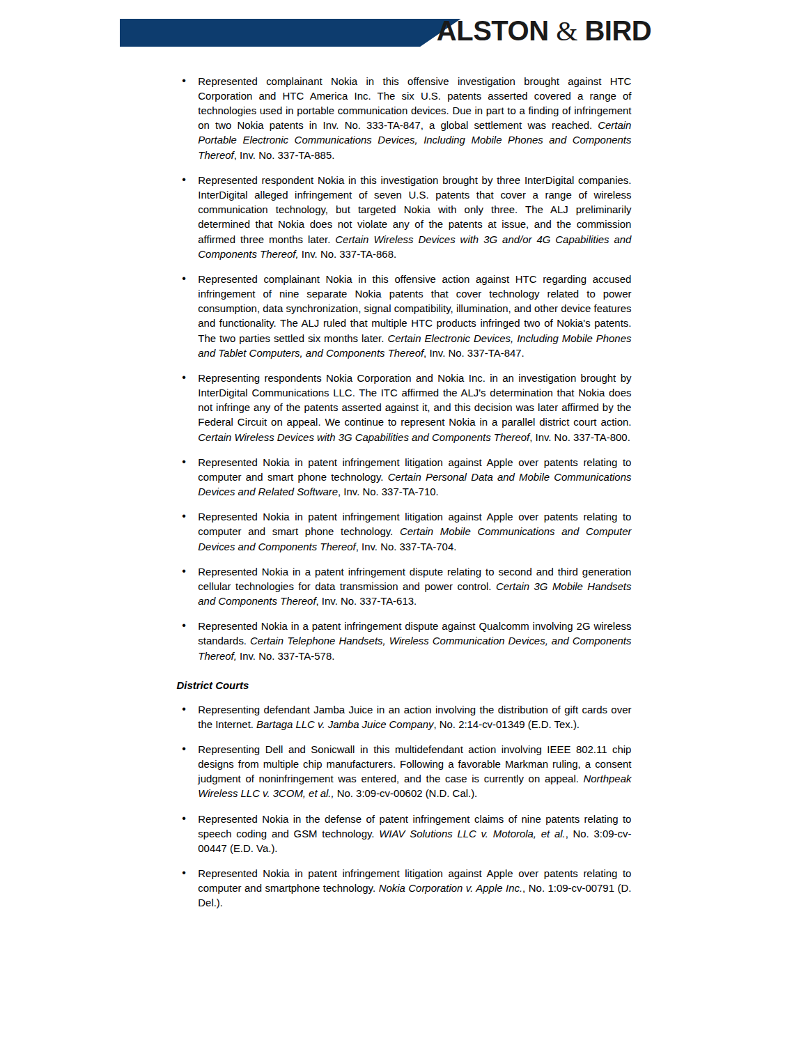ALSTON & BIRD
Represented complainant Nokia in this offensive investigation brought against HTC Corporation and HTC America Inc. The six U.S. patents asserted covered a range of technologies used in portable communication devices. Due in part to a finding of infringement on two Nokia patents in Inv. No. 333-TA-847, a global settlement was reached. Certain Portable Electronic Communications Devices, Including Mobile Phones and Components Thereof, Inv. No. 337-TA-885.
Represented respondent Nokia in this investigation brought by three InterDigital companies. InterDigital alleged infringement of seven U.S. patents that cover a range of wireless communication technology, but targeted Nokia with only three. The ALJ preliminarily determined that Nokia does not violate any of the patents at issue, and the commission affirmed three months later. Certain Wireless Devices with 3G and/or 4G Capabilities and Components Thereof, Inv. No. 337-TA-868.
Represented complainant Nokia in this offensive action against HTC regarding accused infringement of nine separate Nokia patents that cover technology related to power consumption, data synchronization, signal compatibility, illumination, and other device features and functionality. The ALJ ruled that multiple HTC products infringed two of Nokia's patents. The two parties settled six months later. Certain Electronic Devices, Including Mobile Phones and Tablet Computers, and Components Thereof, Inv. No. 337-TA-847.
Representing respondents Nokia Corporation and Nokia Inc. in an investigation brought by InterDigital Communications LLC. The ITC affirmed the ALJ's determination that Nokia does not infringe any of the patents asserted against it, and this decision was later affirmed by the Federal Circuit on appeal. We continue to represent Nokia in a parallel district court action. Certain Wireless Devices with 3G Capabilities and Components Thereof, Inv. No. 337-TA-800.
Represented Nokia in patent infringement litigation against Apple over patents relating to computer and smart phone technology. Certain Personal Data and Mobile Communications Devices and Related Software, Inv. No. 337-TA-710.
Represented Nokia in patent infringement litigation against Apple over patents relating to computer and smart phone technology. Certain Mobile Communications and Computer Devices and Components Thereof, Inv. No. 337-TA-704.
Represented Nokia in a patent infringement dispute relating to second and third generation cellular technologies for data transmission and power control. Certain 3G Mobile Handsets and Components Thereof, Inv. No. 337-TA-613.
Represented Nokia in a patent infringement dispute against Qualcomm involving 2G wireless standards. Certain Telephone Handsets, Wireless Communication Devices, and Components Thereof, Inv. No. 337-TA-578.
District Courts
Representing defendant Jamba Juice in an action involving the distribution of gift cards over the Internet. Bartaga LLC v. Jamba Juice Company, No. 2:14-cv-01349 (E.D. Tex.).
Representing Dell and Sonicwall in this multidefendant action involving IEEE 802.11 chip designs from multiple chip manufacturers. Following a favorable Markman ruling, a consent judgment of noninfringement was entered, and the case is currently on appeal. Northpeak Wireless LLC v. 3COM, et al., No. 3:09-cv-00602 (N.D. Cal.).
Represented Nokia in the defense of patent infringement claims of nine patents relating to speech coding and GSM technology. WIAV Solutions LLC v. Motorola, et al., No. 3:09-cv-00447 (E.D. Va.).
Represented Nokia in patent infringement litigation against Apple over patents relating to computer and smartphone technology. Nokia Corporation v. Apple Inc., No. 1:09-cv-00791 (D. Del.).